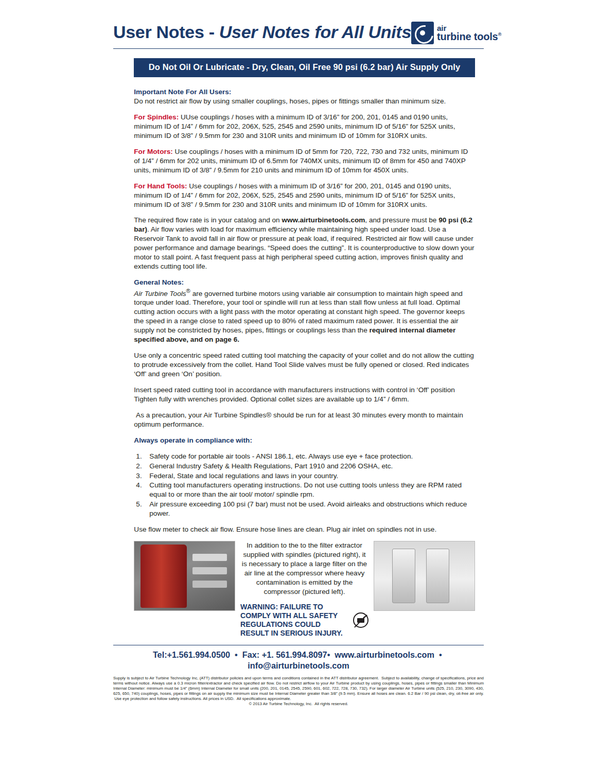User Notes - User Notes for All Units
air turbine tools®
Do Not Oil Or Lubricate - Dry, Clean, Oil Free 90 psi (6.2 bar) Air Supply Only
Important Note For All Users:
Do not restrict air flow by using smaller couplings, hoses, pipes or fittings smaller than minimum size.
For Spindles: UUse couplings / hoses with a minimum ID of 3/16” for 200, 201, 0145 and 0190 units, minimum ID of 1/4” / 6mm for 202, 206X, 525, 2545 and 2590 units, minimum ID of 5/16” for 525X units, minimum ID of 3/8” / 9.5mm for 230 and 310R units and minimum ID of 10mm for 310RX units.
For Motors: Use couplings / hoses with a minimum ID of 5mm for 720, 722, 730 and 732 units, minimum ID of 1/4” / 6mm for 202 units, minimum ID of 6.5mm for 740MX units, minimum ID of 8mm for 450 and 740XP units, minimum ID of 3/8” / 9.5mm for 210 units and minimum ID of 10mm for 450X units.
For Hand Tools: Use couplings / hoses with a minimum ID of 3/16” for 200, 201, 0145 and 0190 units, minimum ID of 1/4” / 6mm for 202, 206X, 525, 2545 and 2590 units, minimum ID of 5/16” for 525X units, minimum ID of 3/8” / 9.5mm for 230 and 310R units and minimum ID of 10mm for 310RX units.
The required flow rate is in your catalog and on www.airturbinetools.com, and pressure must be 90 psi (6.2 bar). Air flow varies with load for maximum efficiency while maintaining high speed under load. Use a Reservoir Tank to avoid fall in air flow or pressure at peak load, if required. Restricted air flow will cause under power performance and damage bearings. “Speed does the cutting”. It is counterproductive to slow down your motor to stall point. A fast frequent pass at high peripheral speed cutting action, improves finish quality and extends cutting tool life.
General Notes:
Air Turbine Tools® are governed turbine motors using variable air consumption to maintain high speed and torque under load. Therefore, your tool or spindle will run at less than stall flow unless at full load. Optimal cutting action occurs with a light pass with the motor operating at constant high speed. The governor keeps the speed in a range close to rated speed up to 80% of rated maximum rated power. It is essential the air supply not be constricted by hoses, pipes, fittings or couplings less than the required internal diameter specified above, and on page 6.
Use only a concentric speed rated cutting tool matching the capacity of your collet and do not allow the cutting to protrude excessively from the collet. Hand Tool Slide valves must be fully opened or closed. Red indicates ‘Off’ and green ‘On’ position.
Insert speed rated cutting tool in accordance with manufacturers instructions with control in ‘Off’ position Tighten fully with wrenches provided. Optional collet sizes are available up to 1/4” / 6mm.
As a precaution, your Air Turbine Spindles® should be run for at least 30 minutes every month to maintain optimum performance.
Always operate in compliance with:
Safety code for portable air tools - ANSI 186.1, etc. Always use eye + face protection.
General Industry Safety & Health Regulations, Part 1910 and 2206 OSHA, etc.
Federal, State and local regulations and laws in your country.
Cutting tool manufacturers operating instructions. Do not use cutting tools unless they are RPM rated equal to or more than the air tool/ motor/ spindle rpm.
Air pressure exceeding 100 psi (7 bar) must not be used. Avoid airleaks and obstructions which reduce power.
Use flow meter to check air flow. Ensure hose lines are clean. Plug air inlet on spindles not in use.
In addition to the to the filter extractor supplied with spindles (pictured right), it is necessary to place a large filter on the air line at the compressor where heavy contamination is emitted by the compressor (pictured left).
WARNING: FAILURE TO COMPLY WITH ALL SAFETY REGULATIONS COULD RESULT IN SERIOUS INJURY.
Tel:+1.561.994.0500 • Fax: +1. 561.994.8097• www.airturbinetools.com • info@airturbinetools.com
Supply is subject to Air Turbine Technology Inc, (ATT) distributor policies and upon terms and conditions contained in the ATT distributor agreement. Subject to availability, change of specifications, price and terms without notice. Always use a 0.3 micron filter/extractor and check specified air flow. Do not restrict airflow to your Air Turbine product by using couplings, hoses, pipes or fittings smaller than Minimum Internal Diameter: minimum must be 1/4” (6mm) Internal Diameter for small units (200, 201, 0145, 2545, 2590, 601, 602, 722, 728, 730, 732). For larger diameter Air Turbine units (525, 210, 230, 3090, 430, 625, 650, 740) couplings, hoses, pipes or fittings on air supply the minimum size must be Internal Diameter greater than 3/8” (9.5 mm). Ensure all hoses are clean. 6.2 Bar / 90 psi clean, dry, oil-free air only. Use eye protection and follow safety instructions. All prices in USD. All specifications approximate. © 2013 Air Turbine Technology, Inc. All rights reserved.